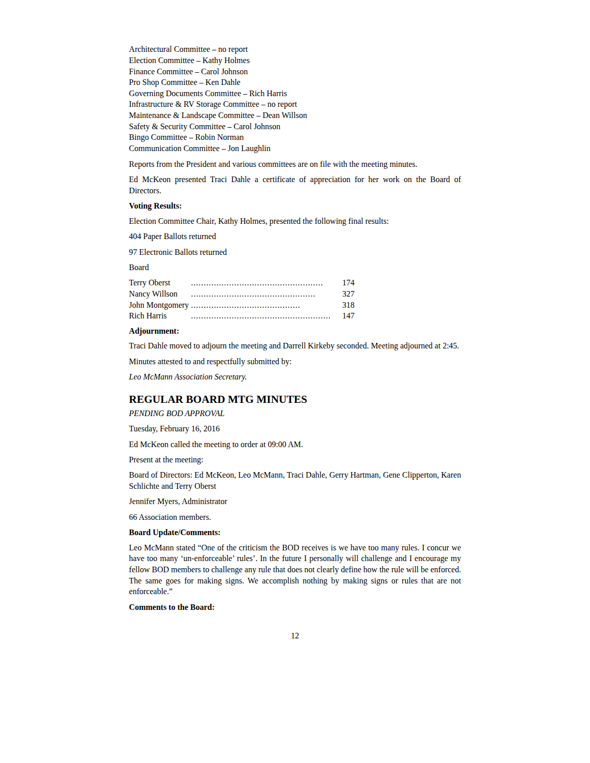Architectural Committee – no report
Election Committee – Kathy Holmes
Finance Committee – Carol Johnson
Pro Shop Committee – Ken Dahle
Governing Documents Committee – Rich Harris
Infrastructure & RV Storage Committee – no report
Maintenance & Landscape Committee – Dean Willson
Safety & Security Committee – Carol Johnson
Bingo Committee – Robin Norman
Communication Committee – Jon Laughlin
Reports from the President and various committees are on file with the meeting minutes.
Ed McKeon presented Traci Dahle a certificate of appreciation for her work on the Board of Directors.
Voting Results:
Election Committee Chair, Kathy Holmes, presented the following final results:
404 Paper Ballots returned
97 Electronic Ballots returned
Board
| Terry Oberst | .................................................... | 174 |
| Nancy Willson | ................................................. | 327 |
| John Montgomery | ........................................... | 318 |
| Rich Harris | ....................................................... | 147 |
Adjournment:
Traci Dahle moved to adjourn the meeting and Darrell Kirkeby seconded. Meeting adjourned at 2:45.
Minutes attested to and respectfully submitted by:
Leo McMann Association Secretary.
REGULAR BOARD MTG MINUTES
PENDING BOD APPROVAL
Tuesday, February 16, 2016
Ed McKeon called the meeting to order at 09:00 AM.
Present at the meeting:
Board of Directors: Ed McKeon, Leo McMann, Traci Dahle, Gerry Hartman, Gene Clipperton, Karen Schlichte and Terry Oberst
Jennifer Myers, Administrator
66 Association members.
Board Update/Comments:
Leo McMann stated “One of the criticism the BOD receives is we have too many rules. I concur we have too many ‘un-enforceable’ rules’. In the future I personally will challenge and I encourage my fellow BOD members to challenge any rule that does not clearly define how the rule will be enforced. The same goes for making signs. We accomplish nothing by making signs or rules that are not enforceable.”
Comments to the Board:
12